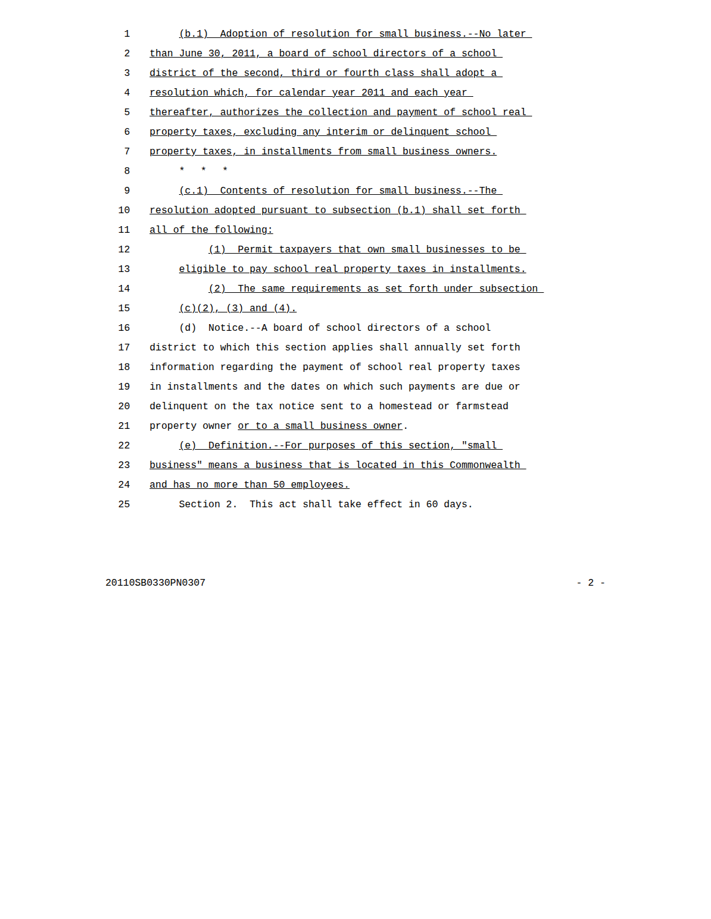(b.1) Adoption of resolution for small business.--No later
than June 30, 2011, a board of school directors of a school
district of the second, third or fourth class shall adopt a
resolution which, for calendar year 2011 and each year
thereafter, authorizes the collection and payment of school real
property taxes, excluding any interim or delinquent school
property taxes, in installments from small business owners.
* * *
(c.1) Contents of resolution for small business.--The
resolution adopted pursuant to subsection (b.1) shall set forth
all of the following:
(1) Permit taxpayers that own small businesses to be
eligible to pay school real property taxes in installments.
(2) The same requirements as set forth under subsection
(c)(2), (3) and (4).
(d) Notice.--A board of school directors of a school
district to which this section applies shall annually set forth
information regarding the payment of school real property taxes
in installments and the dates on which such payments are due or
delinquent on the tax notice sent to a homestead or farmstead
property owner or to a small business owner.
(e) Definition.--For purposes of this section, "small
business" means a business that is located in this Commonwealth
and has no more than 50 employees.
Section 2. This act shall take effect in 60 days.
20110SB0330PN0307 - 2 -